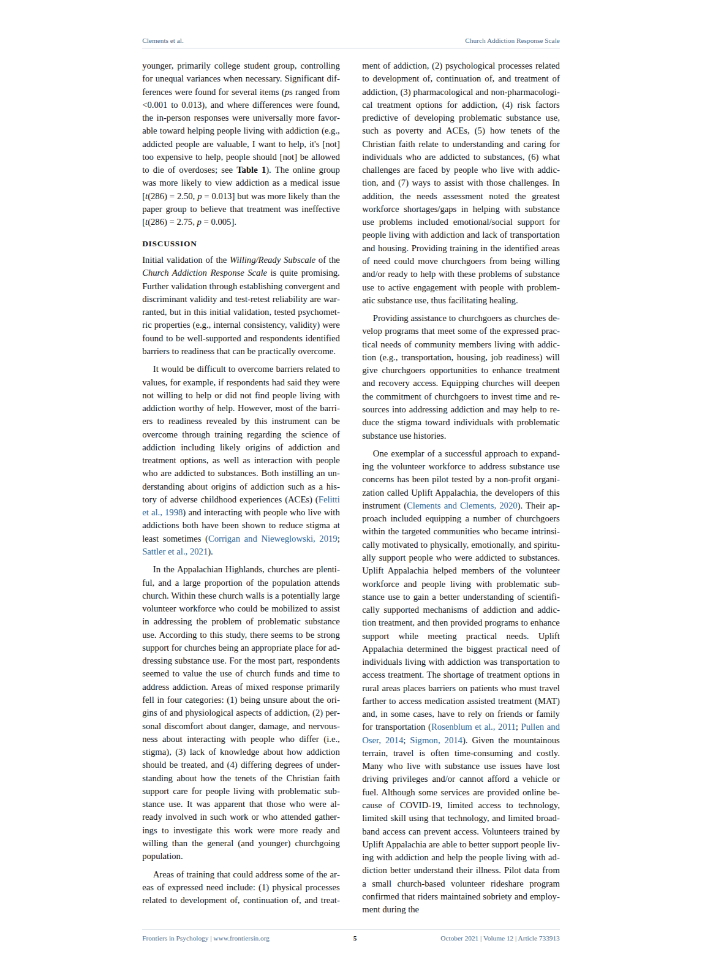Clements et al. Church Addiction Response Scale
younger, primarily college student group, controlling for unequal variances when necessary. Significant differences were found for several items (ps ranged from <0.001 to 0.013), and where differences were found, the in-person responses were universally more favorable toward helping people living with addiction (e.g., addicted people are valuable, I want to help, it's [not] too expensive to help, people should [not] be allowed to die of overdoses; see Table 1). The online group was more likely to view addiction as a medical issue [t(286) = 2.50, p = 0.013] but was more likely than the paper group to believe that treatment was ineffective [t(286) = 2.75, p = 0.005].
Discussion
Initial validation of the Willing/Ready Subscale of the Church Addiction Response Scale is quite promising. Further validation through establishing convergent and discriminant validity and test-retest reliability are warranted, but in this initial validation, tested psychometric properties (e.g., internal consistency, validity) were found to be well-supported and respondents identified barriers to readiness that can be practically overcome.
It would be difficult to overcome barriers related to values, for example, if respondents had said they were not willing to help or did not find people living with addiction worthy of help. However, most of the barriers to readiness revealed by this instrument can be overcome through training regarding the science of addiction including likely origins of addiction and treatment options, as well as interaction with people who are addicted to substances. Both instilling an understanding about origins of addiction such as a history of adverse childhood experiences (ACEs) (Felitti et al., 1998) and interacting with people who live with addictions both have been shown to reduce stigma at least sometimes (Corrigan and Nieweglowski, 2019; Sattler et al., 2021).
In the Appalachian Highlands, churches are plentiful, and a large proportion of the population attends church. Within these church walls is a potentially large volunteer workforce who could be mobilized to assist in addressing the problem of problematic substance use. According to this study, there seems to be strong support for churches being an appropriate place for addressing substance use. For the most part, respondents seemed to value the use of church funds and time to address addiction. Areas of mixed response primarily fell in four categories: (1) being unsure about the origins of and physiological aspects of addiction, (2) personal discomfort about danger, damage, and nervousness about interacting with people who differ (i.e., stigma), (3) lack of knowledge about how addiction should be treated, and (4) differing degrees of understanding about how the tenets of the Christian faith support care for people living with problematic substance use. It was apparent that those who were already involved in such work or who attended gatherings to investigate this work were more ready and willing than the general (and younger) churchgoing population.
Areas of training that could address some of the areas of expressed need include: (1) physical processes related to development of, continuation of, and treatment of addiction, (2) psychological processes related to development of, continuation of, and treatment of addiction, (3) pharmacological and non-pharmacological treatment options for addiction, (4) risk factors predictive of developing problematic substance use, such as poverty and ACEs, (5) how tenets of the Christian faith relate to understanding and caring for individuals who are addicted to substances, (6) what challenges are faced by people who live with addiction, and (7) ways to assist with those challenges. In addition, the needs assessment noted the greatest workforce shortages/gaps in helping with substance use problems included emotional/social support for people living with addiction and lack of transportation and housing. Providing training in the identified areas of need could move churchgoers from being willing and/or ready to help with these problems of substance use to active engagement with people with problematic substance use, thus facilitating healing.
Providing assistance to churchgoers as churches develop programs that meet some of the expressed practical needs of community members living with addiction (e.g., transportation, housing, job readiness) will give churchgoers opportunities to enhance treatment and recovery access. Equipping churches will deepen the commitment of churchgoers to invest time and resources into addressing addiction and may help to reduce the stigma toward individuals with problematic substance use histories.
One exemplar of a successful approach to expanding the volunteer workforce to address substance use concerns has been pilot tested by a non-profit organization called Uplift Appalachia, the developers of this instrument (Clements and Clements, 2020). Their approach included equipping a number of churchgoers within the targeted communities who became intrinsically motivated to physically, emotionally, and spiritually support people who were addicted to substances. Uplift Appalachia helped members of the volunteer workforce and people living with problematic substance use to gain a better understanding of scientifically supported mechanisms of addiction and addiction treatment, and then provided programs to enhance support while meeting practical needs. Uplift Appalachia determined the biggest practical need of individuals living with addiction was transportation to access treatment. The shortage of treatment options in rural areas places barriers on patients who must travel farther to access medication assisted treatment (MAT) and, in some cases, have to rely on friends or family for transportation (Rosenblum et al., 2011; Pullen and Oser, 2014; Sigmon, 2014). Given the mountainous terrain, travel is often time-consuming and costly. Many who live with substance use issues have lost driving privileges and/or cannot afford a vehicle or fuel. Although some services are provided online because of COVID-19, limited access to technology, limited skill using that technology, and limited broadband access can prevent access. Volunteers trained by Uplift Appalachia are able to better support people living with addiction and help the people living with addiction better understand their illness. Pilot data from a small church-based volunteer rideshare program confirmed that riders maintained sobriety and employment during the
Frontiers in Psychology | www.frontiersin.org 5 October 2021 | Volume 12 | Article 733913